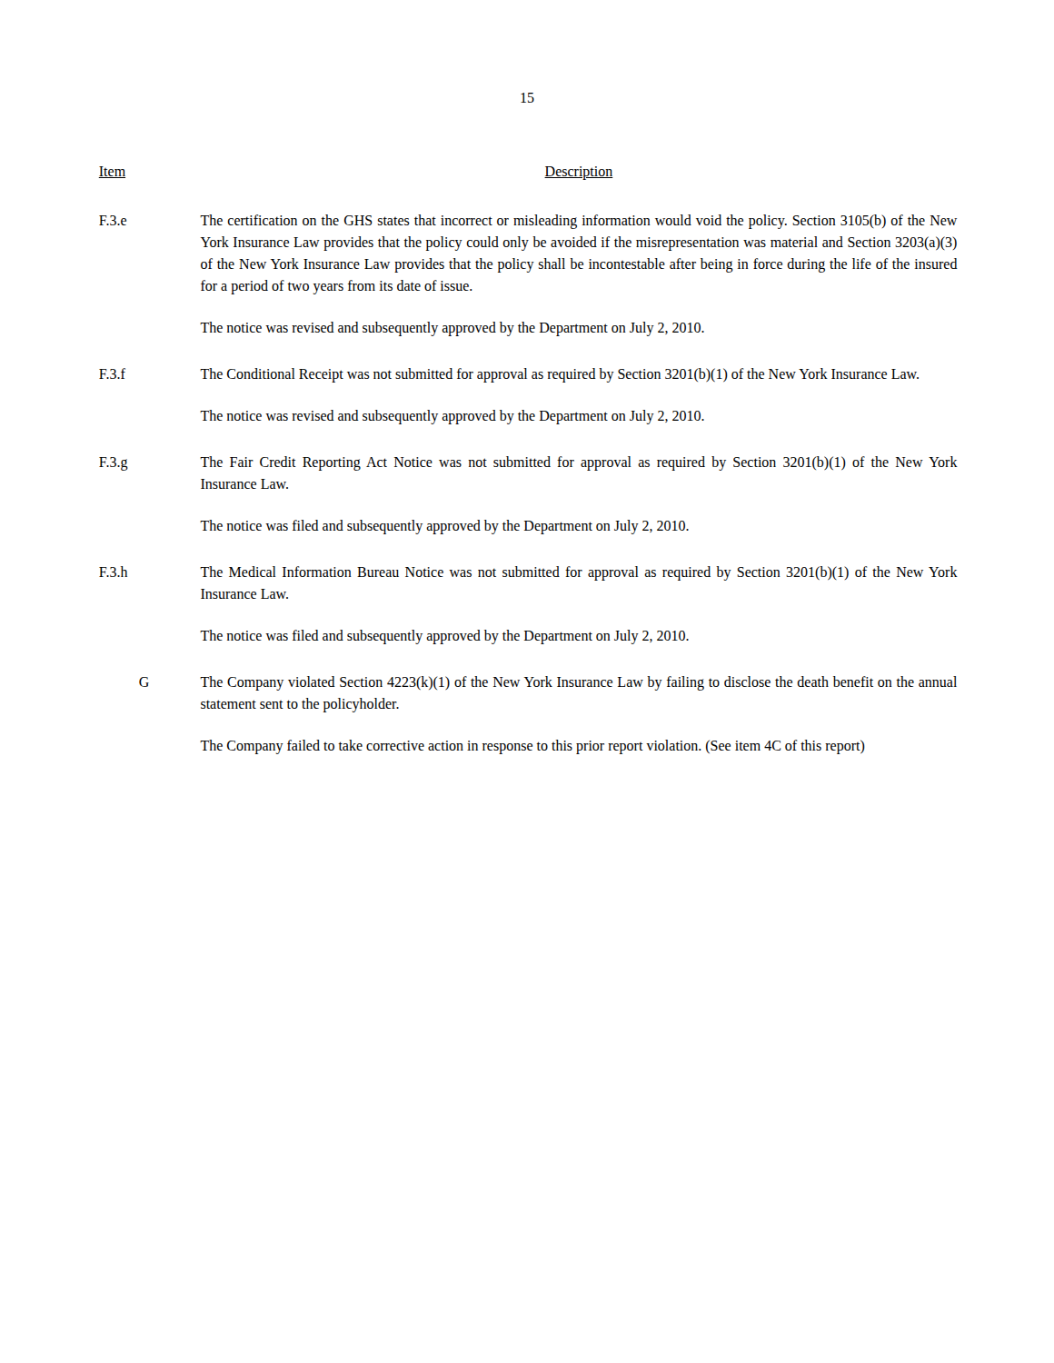15
| Item | Description |
| --- | --- |
| F.3.e | The certification on the GHS states that incorrect or misleading information would void the policy. Section 3105(b) of the New York Insurance Law provides that the policy could only be avoided if the misrepresentation was material and Section 3203(a)(3) of the New York Insurance Law provides that the policy shall be incontestable after being in force during the life of the insured for a period of two years from its date of issue. The notice was revised and subsequently approved by the Department on July 2, 2010. |
| F.3.f | The Conditional Receipt was not submitted for approval as required by Section 3201(b)(1) of the New York Insurance Law. The notice was revised and subsequently approved by the Department on July 2, 2010. |
| F.3.g | The Fair Credit Reporting Act Notice was not submitted for approval as required by Section 3201(b)(1) of the New York Insurance Law. The notice was filed and subsequently approved by the Department on July 2, 2010. |
| F.3.h | The Medical Information Bureau Notice was not submitted for approval as required by Section 3201(b)(1) of the New York Insurance Law. The notice was filed and subsequently approved by the Department on July 2, 2010. |
| G | The Company violated Section 4223(k)(1) of the New York Insurance Law by failing to disclose the death benefit on the annual statement sent to the policyholder. The Company failed to take corrective action in response to this prior report violation. (See item 4C of this report) |